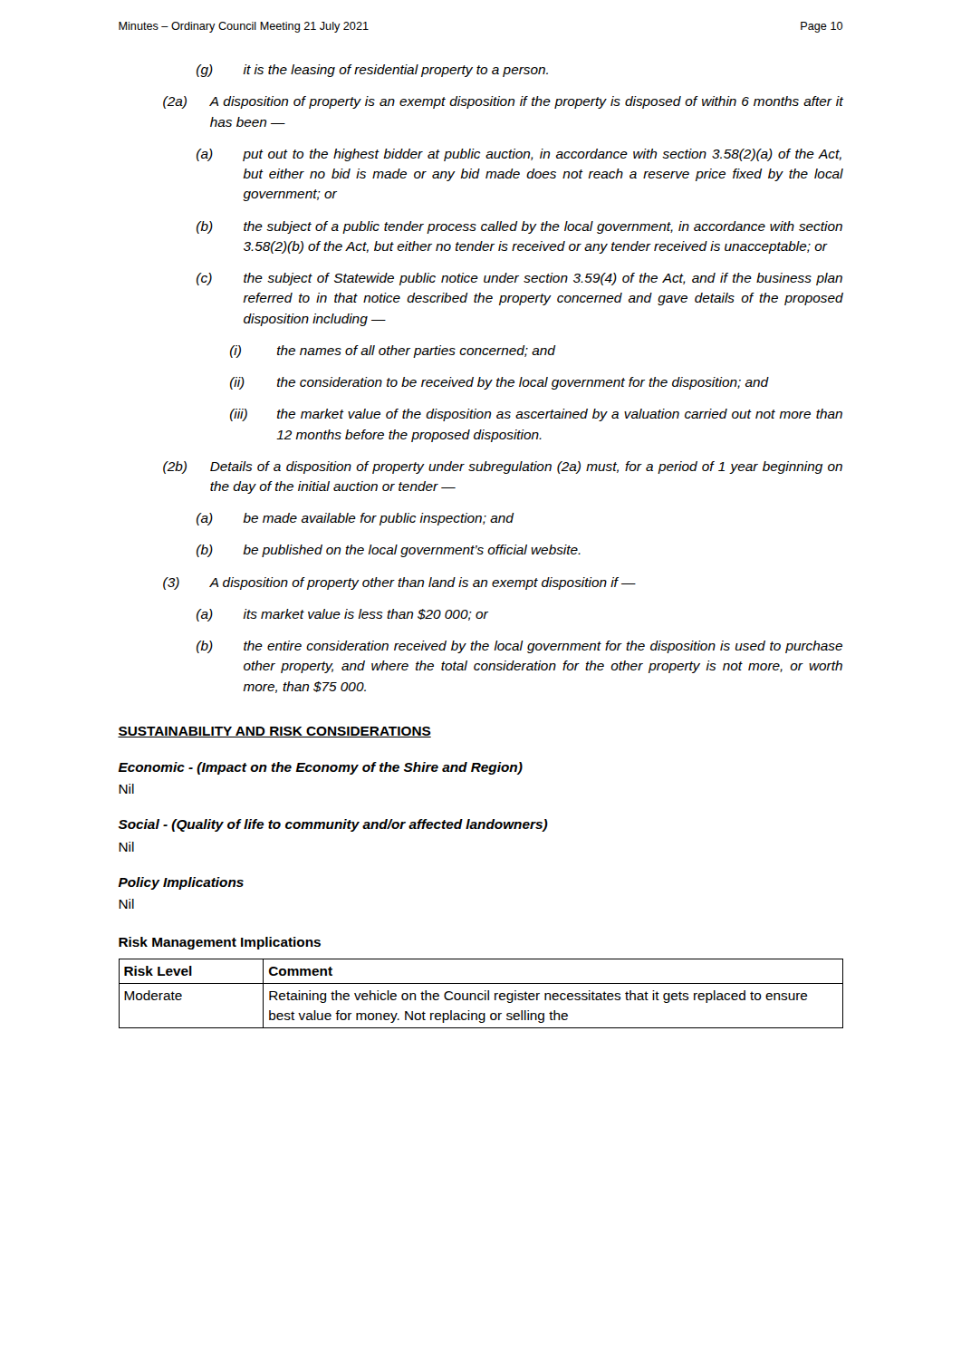Minutes – Ordinary Council Meeting 21 July 2021
Page 10
(g)
it is the leasing of residential property to a person.
(2a)
A disposition of property is an exempt disposition if the property is disposed of within 6 months after it has been —
(a)
put out to the highest bidder at public auction, in accordance with section 3.58(2)(a) of the Act, but either no bid is made or any bid made does not reach a reserve price fixed by the local government; or
(b)
the subject of a public tender process called by the local government, in accordance with section 3.58(2)(b) of the Act, but either no tender is received or any tender received is unacceptable; or
(c)
the subject of Statewide public notice under section 3.59(4) of the Act, and if the business plan referred to in that notice described the property concerned and gave details of the proposed disposition including —
(i)
the names of all other parties concerned; and
(ii)
the consideration to be received by the local government for the disposition; and
(iii)
the market value of the disposition as ascertained by a valuation carried out not more than 12 months before the proposed disposition.
(2b)
Details of a disposition of property under subregulation (2a) must, for a period of 1 year beginning on the day of the initial auction or tender —
(a)
be made available for public inspection; and
(b)
be published on the local government’s official website.
(3)
A disposition of property other than land is an exempt disposition if —
(a)
its market value is less than $20 000; or
(b)
the entire consideration received by the local government for the disposition is used to purchase other property, and where the total consideration for the other property is not more, or worth more, than $75 000.
SUSTAINABILITY AND RISK CONSIDERATIONS
Economic - (Impact on the Economy of the Shire and Region)
Nil
Social - (Quality of life to community and/or affected landowners)
Nil
Policy Implications
Nil
Risk Management Implications
| Risk Level | Comment |
| --- | --- |
| Moderate | Retaining the vehicle on the Council register necessitates that it gets replaced to ensure best value for money. Not replacing or selling the |